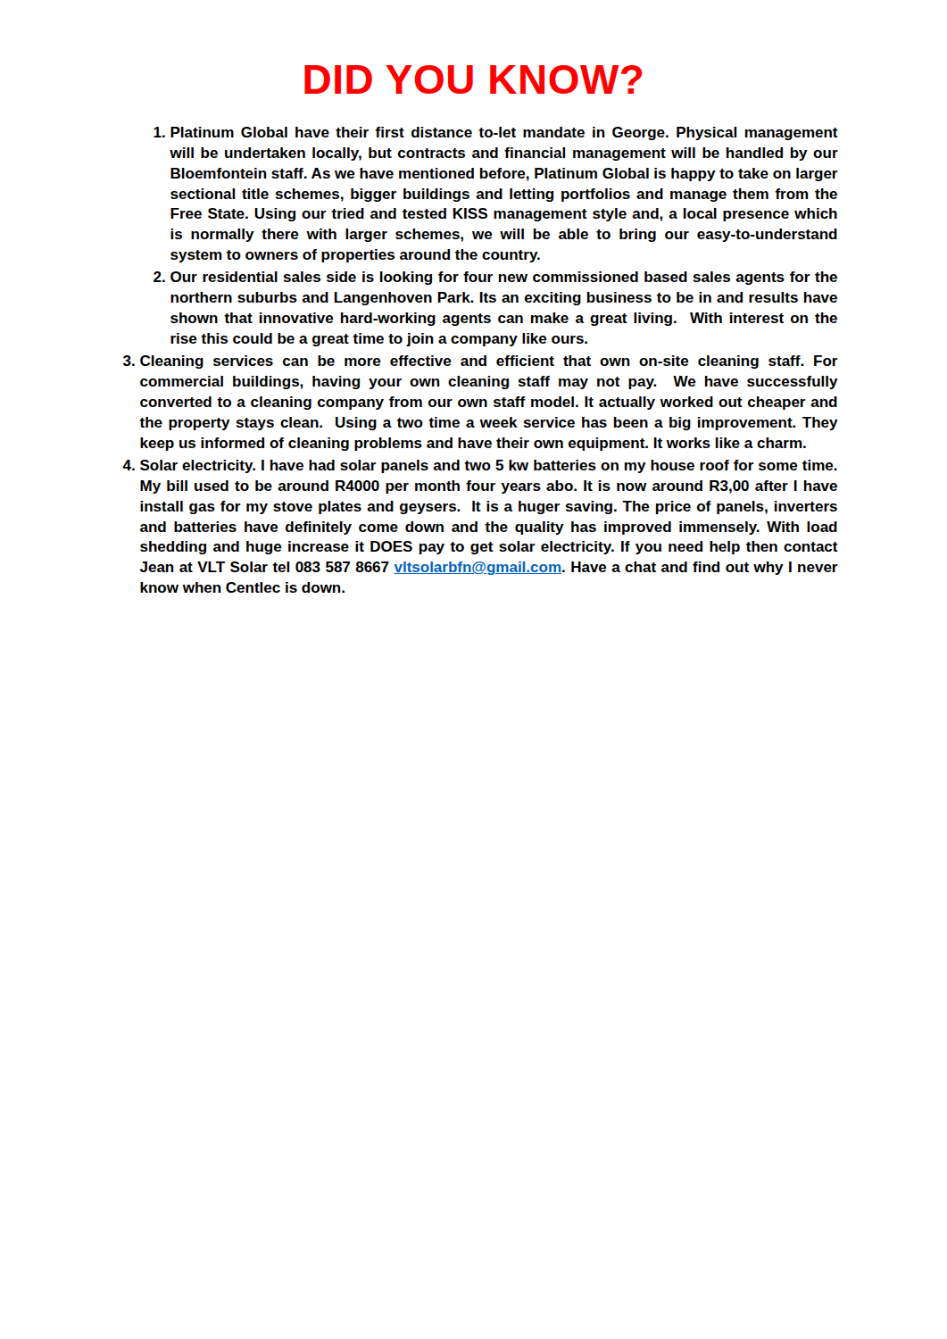DID YOU KNOW?
Platinum Global have their first distance to-let mandate in George. Physical management will be undertaken locally, but contracts and financial management will be handled by our Bloemfontein staff. As we have mentioned before, Platinum Global is happy to take on larger sectional title schemes, bigger buildings and letting portfolios and manage them from the Free State. Using our tried and tested KISS management style and, a local presence which is normally there with larger schemes, we will be able to bring our easy-to-understand system to owners of properties around the country.
Our residential sales side is looking for four new commissioned based sales agents for the northern suburbs and Langenhoven Park. Its an exciting business to be in and results have shown that innovative hard-working agents can make a great living. With interest on the rise this could be a great time to join a company like ours.
Cleaning services can be more effective and efficient that own on-site cleaning staff. For commercial buildings, having your own cleaning staff may not pay. We have successfully converted to a cleaning company from our own staff model. It actually worked out cheaper and the property stays clean. Using a two time a week service has been a big improvement. They keep us informed of cleaning problems and have their own equipment. It works like a charm.
Solar electricity. I have had solar panels and two 5 kw batteries on my house roof for some time. My bill used to be around R4000 per month four years abo. It is now around R3,00 after I have install gas for my stove plates and geysers. It is a huger saving. The price of panels, inverters and batteries have definitely come down and the quality has improved immensely. With load shedding and huge increase it DOES pay to get solar electricity. If you need help then contact Jean at VLT Solar tel 083 587 8667 vltsolarbfn@gmail.com. Have a chat and find out why I never know when Centlec is down.